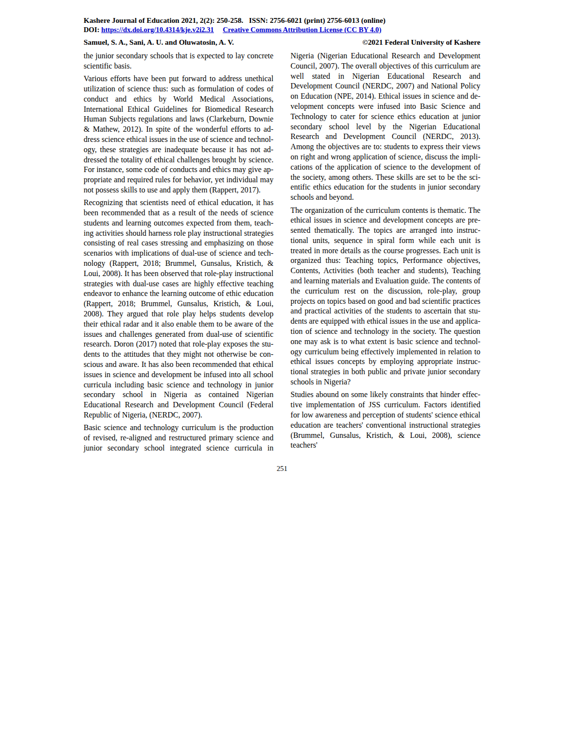Kashere Journal of Education 2021, 2(2): 250-258. ISSN: 2756-6021 (print) 2756-6013 (online)
DOI: https://dx.doi.org/10.4314/kje.v2i2.31 Creative Commons Attribution License (CC BY 4.0)
Samuel, S. A., Sani, A. U. and Oluwatosin, A. V. ©2021 Federal University of Kashere
the junior secondary schools that is expected to lay concrete scientific basis.
Various efforts have been put forward to address unethical utilization of science thus: such as formulation of codes of conduct and ethics by World Medical Associations, International Ethical Guidelines for Biomedical Research Human Subjects regulations and laws (Clarkeburn, Downie & Mathew, 2012). In spite of the wonderful efforts to address science ethical issues in the use of science and technology, these strategies are inadequate because it has not addressed the totality of ethical challenges brought by science. For instance, some code of conducts and ethics may give appropriate and required rules for behavior, yet individual may not possess skills to use and apply them (Rappert, 2017).
Recognizing that scientists need of ethical education, it has been recommended that as a result of the needs of science students and learning outcomes expected from them, teaching activities should harness role play instructional strategies consisting of real cases stressing and emphasizing on those scenarios with implications of dual-use of science and technology (Rappert, 2018; Brummel, Gunsalus, Kristich, & Loui, 2008). It has been observed that role-play instructional strategies with dual-use cases are highly effective teaching endeavor to enhance the learning outcome of ethic education (Rappert, 2018; Brummel, Gunsalus, Kristich, & Loui, 2008). They argued that role play helps students develop their ethical radar and it also enable them to be aware of the issues and challenges generated from dual-use of scientific research. Doron (2017) noted that role-play exposes the students to the attitudes that they might not otherwise be conscious and aware. It has also been recommended that ethical issues in science and development be infused into all school curricula including basic science and technology in junior secondary school in Nigeria as contained Nigerian Educational Research and Development Council (Federal Republic of Nigeria, (NERDC, 2007).
Basic science and technology curriculum is the production of revised, re-aligned and restructured primary science and junior secondary school integrated science curricula in Nigeria (Nigerian Educational Research and Development Council, 2007). The overall objectives of this curriculum are well stated in Nigerian Educational Research and Development Council (NERDC, 2007) and National Policy on Education (NPE, 2014). Ethical issues in science and development concepts were infused into Basic Science and Technology to cater for science ethics education at junior secondary school level by the Nigerian Educational Research and Development Council (NERDC, 2013). Among the objectives are to: students to express their views on right and wrong application of science, discuss the implications of the application of science to the development of the society, among others. These skills are set to be the scientific ethics education for the students in junior secondary schools and beyond.
The organization of the curriculum contents is thematic. The ethical issues in science and development concepts are presented thematically. The topics are arranged into instructional units, sequence in spiral form while each unit is treated in more details as the course progresses. Each unit is organized thus: Teaching topics, Performance objectives, Contents, Activities (both teacher and students), Teaching and learning materials and Evaluation guide. The contents of the curriculum rest on the discussion, role-play, group projects on topics based on good and bad scientific practices and practical activities of the students to ascertain that students are equipped with ethical issues in the use and application of science and technology in the society. The question one may ask is to what extent is basic science and technology curriculum being effectively implemented in relation to ethical issues concepts by employing appropriate instructional strategies in both public and private junior secondary schools in Nigeria?
Studies abound on some likely constraints that hinder effective implementation of JSS curriculum. Factors identified for low awareness and perception of students' science ethical education are teachers' conventional instructional strategies (Brummel, Gunsalus, Kristich, & Loui, 2008), science teachers'
251